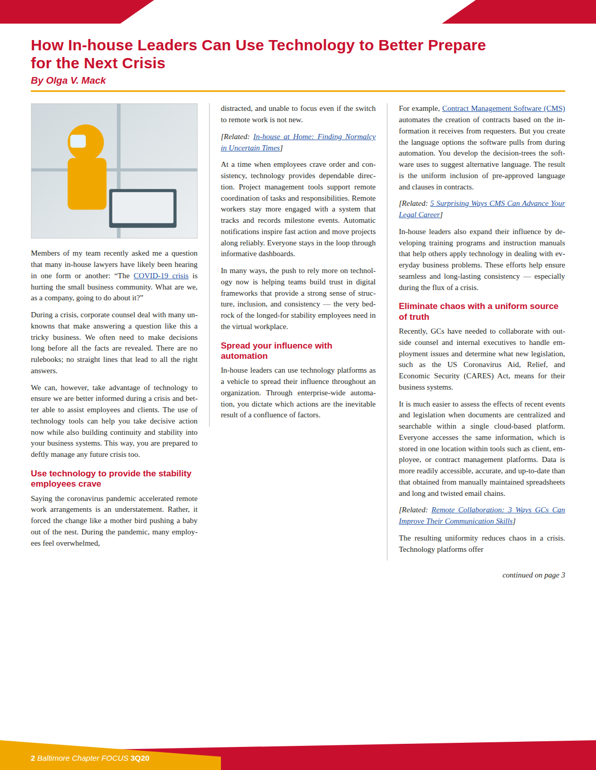How In-house Leaders Can Use Technology to Better Prepare
for the Next Crisis
By Olga V. Mack
Members of my team recently asked me a question that many in-house lawyers have likely been hearing in one form or another: “The COVID-19 crisis is hurting the small business community. What are we, as a company, going to do about it?”
During a crisis, corporate counsel deal with many unknowns that make answering a question like this a tricky business. We often need to make decisions long before all the facts are revealed. There are no rulebooks; no straight lines that lead to all the right answers.
We can, however, take advantage of technology to ensure we are better informed during a crisis and better able to assist employees and clients. The use of technology tools can help you take decisive action now while also building continuity and stability into your business systems. This way, you are prepared to deftly manage any future crisis too.
Use technology to provide the stability employees crave
Saying the coronavirus pandemic accelerated remote work arrangements is an understatement. Rather, it forced the change like a mother bird pushing a baby out of the nest. During the pandemic, many employees feel overwhelmed,
distracted, and unable to focus even if the switch to remote work is not new.
[Related: In-house at Home: Finding Normalcy in Uncertain Times]
At a time when employees crave order and consistency, technology provides dependable direction. Project management tools support remote coordination of tasks and responsibilities. Remote workers stay more engaged with a system that tracks and records milestone events. Automatic notifications inspire fast action and move projects along reliably. Everyone stays in the loop through informative dashboards.
In many ways, the push to rely more on technology now is helping teams build trust in digital frameworks that provide a strong sense of structure, inclusion, and consistency — the very bedrock of the longed-for stability employees need in the virtual workplace.
Spread your influence with automation
In-house leaders can use technology platforms as a vehicle to spread their influence throughout an organization. Through enterprise-wide automation, you dictate which actions are the inevitable result of a confluence of factors.
For example, Contract Management Software (CMS) automates the creation of contracts based on the information it receives from requesters. But you create the language options the software pulls from during automation. You develop the decision-trees the software uses to suggest alternative language. The result is the uniform inclusion of pre-approved language and clauses in contracts.
[Related: 5 Surprising Ways CMS Can Advance Your Legal Career]
In-house leaders also expand their influence by developing training programs and instruction manuals that help others apply technology in dealing with everyday business problems. These efforts help ensure seamless and long-lasting consistency — especially during the flux of a crisis.
Eliminate chaos with a uniform source of truth
Recently, GCs have needed to collaborate with outside counsel and internal executives to handle employment issues and determine what new legislation, such as the US Coronavirus Aid, Relief, and Economic Security (CARES) Act, means for their business systems.
It is much easier to assess the effects of recent events and legislation when documents are centralized and searchable within a single cloud-based platform. Everyone accesses the same information, which is stored in one location within tools such as client, employee, or contract management platforms. Data is more readily accessible, accurate, and up-to-date than that obtained from manually maintained spreadsheets and long and twisted email chains.
[Related: Remote Collaboration: 3 Ways GCs Can Improve Their Communication Skills]
The resulting uniformity reduces chaos in a crisis. Technology platforms offer
continued on page 3
2 Baltimore Chapter FOCUS 3Q20